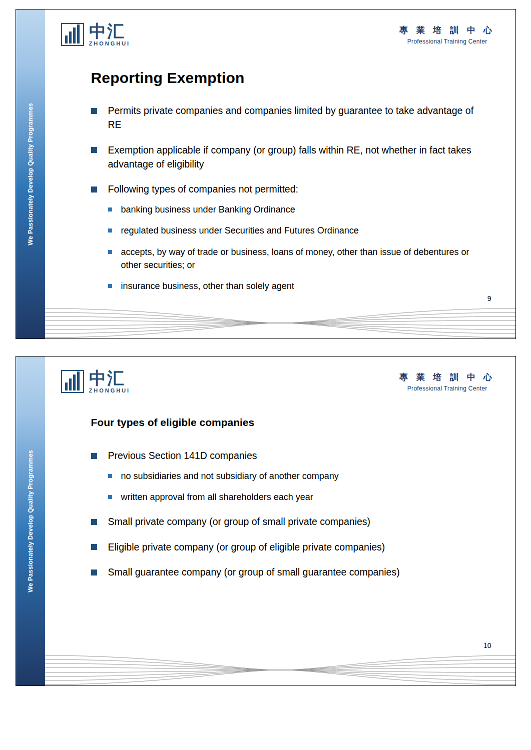We Passionately Develop Quality Programmes
中汇
ZHONGHUI
專 業 培 訓 中 心
Professional Training Center
Reporting Exemption
Permits private companies and companies limited by guarantee to take advantage of RE
Exemption applicable if company (or group) falls within RE, not whether in fact takes advantage of eligibility
Following types of companies not permitted:
banking business under Banking Ordinance
regulated business under Securities and Futures Ordinance
accepts, by way of trade or business, loans of money, other than issue of debentures or other securities; or
insurance business, other than solely agent
9
We Passionately Develop Quality Programmes
中汇
ZHONGHUI
專 業 培 訓 中 心
Professional Training Center
Four types of eligible companies
Previous Section 141D companies
no subsidiaries and not subsidiary of another company
written approval from all shareholders each year
Small private company (or group of small private companies)
Eligible private company (or group of eligible private companies)
Small guarantee company (or group of small guarantee companies)
10